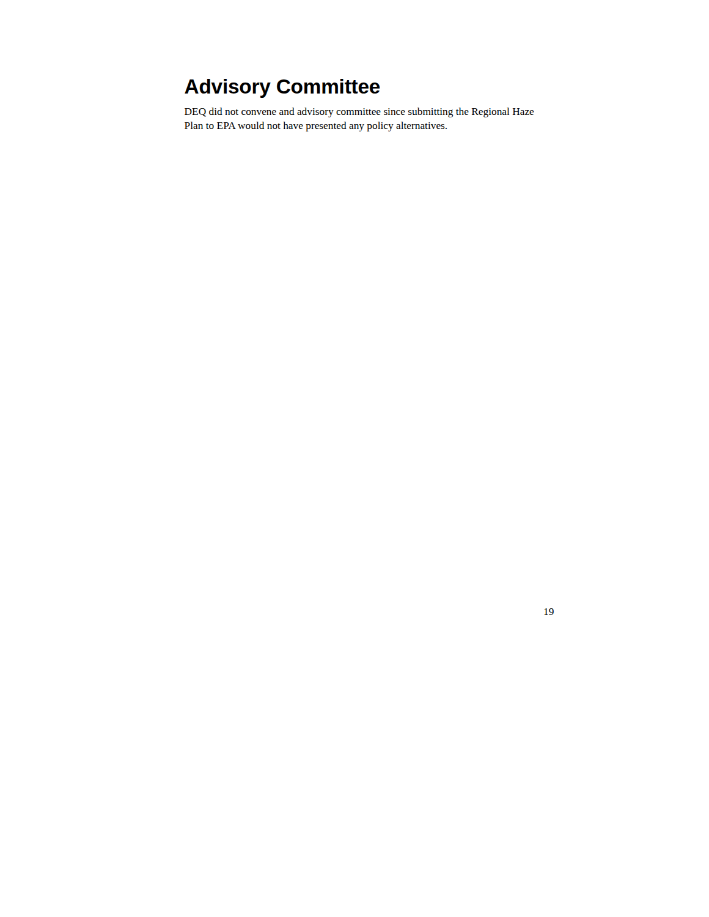Advisory Committee
DEQ did not convene and advisory committee since submitting the Regional Haze Plan to EPA would not have presented any policy alternatives.
19